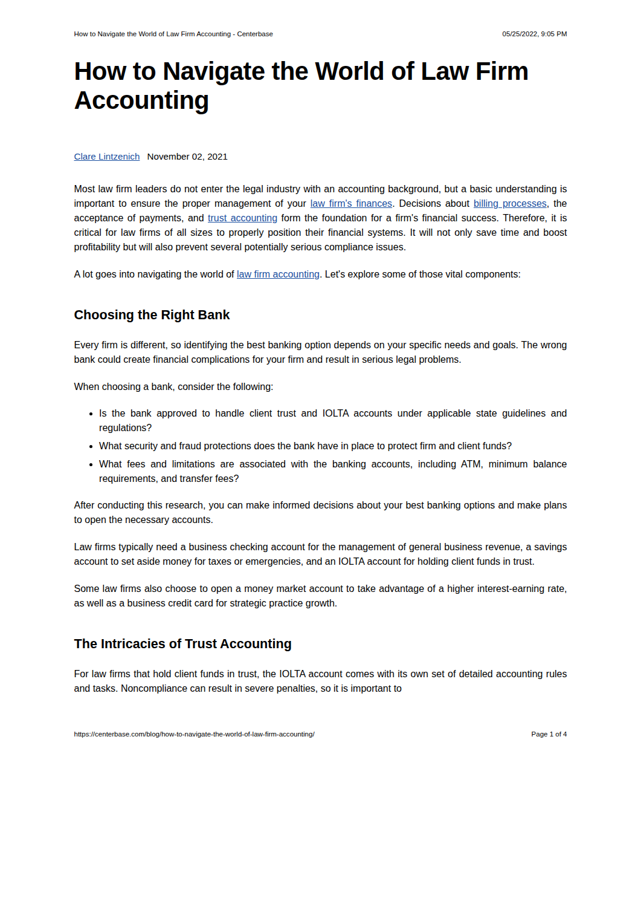How to Navigate the World of Law Firm Accounting - Centerbase 05/25/2022, 9:05 PM
How to Navigate the World of Law Firm Accounting
Clare Lintzenich November 02, 2021
Most law firm leaders do not enter the legal industry with an accounting background, but a basic understanding is important to ensure the proper management of your law firm's finances. Decisions about billing processes, the acceptance of payments, and trust accounting form the foundation for a firm's financial success. Therefore, it is critical for law firms of all sizes to properly position their financial systems. It will not only save time and boost profitability but will also prevent several potentially serious compliance issues.
A lot goes into navigating the world of law firm accounting. Let's explore some of those vital components:
Choosing the Right Bank
Every firm is different, so identifying the best banking option depends on your specific needs and goals. The wrong bank could create financial complications for your firm and result in serious legal problems.
When choosing a bank, consider the following:
Is the bank approved to handle client trust and IOLTA accounts under applicable state guidelines and regulations?
What security and fraud protections does the bank have in place to protect firm and client funds?
What fees and limitations are associated with the banking accounts, including ATM, minimum balance requirements, and transfer fees?
After conducting this research, you can make informed decisions about your best banking options and make plans to open the necessary accounts.
Law firms typically need a business checking account for the management of general business revenue, a savings account to set aside money for taxes or emergencies, and an IOLTA account for holding client funds in trust.
Some law firms also choose to open a money market account to take advantage of a higher interest-earning rate, as well as a business credit card for strategic practice growth.
The Intricacies of Trust Accounting
For law firms that hold client funds in trust, the IOLTA account comes with its own set of detailed accounting rules and tasks. Noncompliance can result in severe penalties, so it is important to
https://centerbase.com/blog/how-to-navigate-the-world-of-law-firm-accounting/ Page 1 of 4